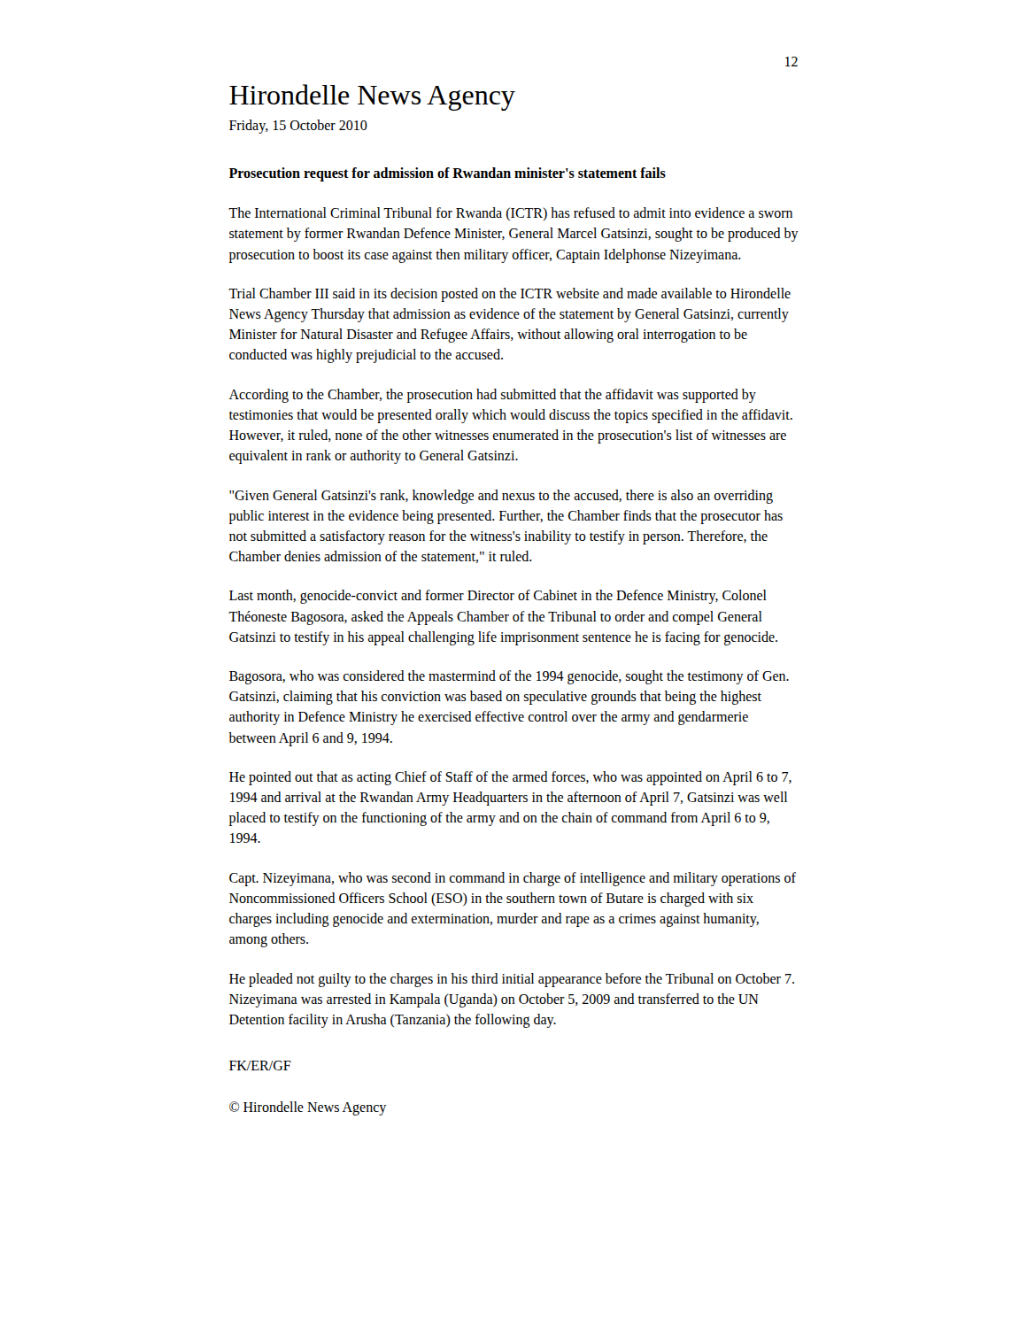12
Hirondelle News Agency
Friday, 15 October 2010
Prosecution request for admission of Rwandan minister's statement fails
The International Criminal Tribunal for Rwanda (ICTR) has refused to admit into evidence a sworn statement by former Rwandan Defence Minister, General Marcel Gatsinzi, sought to be produced by prosecution to boost its case against then military officer, Captain Idelphonse Nizeyimana.
Trial Chamber III said in its decision posted on the ICTR website and made available to Hirondelle News Agency Thursday that admission as evidence of the statement by General Gatsinzi, currently Minister for Natural Disaster and Refugee Affairs, without allowing oral interrogation to be conducted was highly prejudicial to the accused.
According to the Chamber, the prosecution had submitted that the affidavit was supported by testimonies that would be presented orally which would discuss the topics specified in the affidavit. However, it ruled, none of the other witnesses enumerated in the prosecution's list of witnesses are equivalent in rank or authority to General Gatsinzi.
"Given General Gatsinzi's rank, knowledge and nexus to the accused, there is also an overriding public interest in the evidence being presented. Further, the Chamber finds that the prosecutor has not submitted a satisfactory reason for the witness's inability to testify in person. Therefore, the Chamber denies admission of the statement," it ruled.
Last month, genocide-convict and former Director of Cabinet in the Defence Ministry, Colonel Théoneste Bagosora, asked the Appeals Chamber of the Tribunal to order and compel General Gatsinzi to testify in his appeal challenging life imprisonment sentence he is facing for genocide.
Bagosora, who was considered the mastermind of the 1994 genocide, sought the testimony of Gen. Gatsinzi, claiming that his conviction was based on speculative grounds that being the highest authority in Defence Ministry he exercised effective control over the army and gendarmerie between April 6 and 9, 1994.
He pointed out that as acting Chief of Staff of the armed forces, who was appointed on April 6 to 7, 1994 and arrival at the Rwandan Army Headquarters in the afternoon of April 7, Gatsinzi was well placed to testify on the functioning of the army and on the chain of command from April 6 to 9, 1994.
Capt. Nizeyimana, who was second in command in charge of intelligence and military operations of Noncommissioned Officers School (ESO) in the southern town of Butare is charged with six charges including genocide and extermination, murder and rape as a crimes against humanity, among others.
He pleaded not guilty to the charges in his third initial appearance before the Tribunal on October 7. Nizeyimana was arrested in Kampala (Uganda) on October 5, 2009 and transferred to the UN Detention facility in Arusha (Tanzania) the following day.
FK/ER/GF
© Hirondelle News Agency